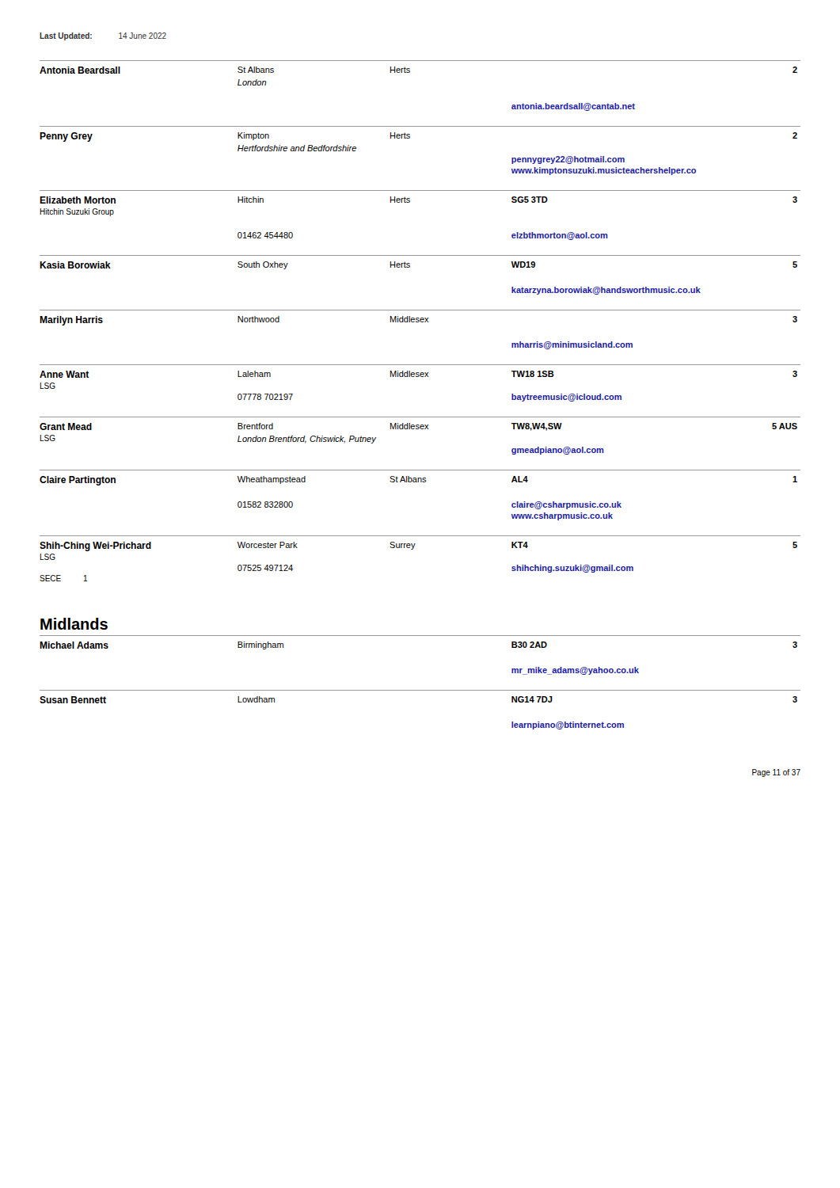Last Updated: 14 June 2022
| Antonia Beardsall | St Albans | Herts | | 2 |
| | London | | |
| | | | antonia.beardsall@cantab.net | |
| Penny Grey | Kimpton | Herts | | 2 |
| | Hertfordshire and Bedfordshire | | |
| | | | pennygrey22@hotmail.com | |
| | | | www.kimptonsuzuki.musicteachershelper.co | |
| Elizabeth Morton | Hitchin | Herts | SG5 3TD | 3 |
| Hitchin Suzuki Group | | | | |
| | 01462 454480 | | elzbthmorton@aol.com | |
| Kasia Borowiak | South Oxhey | Herts | WD19 | 5 |
| | | | katarzyna.borowiak@handsworthmusic.co.uk | |
| Marilyn Harris | Northwood | Middlesex | | 3 |
| | | | mharris@minimusicland.com | |
| Anne Want | Laleham | Middlesex | TW18 1SB | 3 |
| LSG | | | | |
| | 07778 702197 | | baytreemusic@icloud.com | |
| Grant Mead | Brentford | Middlesex | TW8,W4,SW | 5 AUS |
| LSG | London Brentford, Chiswick, Putney | | |
| | | | gmeadpiano@aol.com | |
| Claire Partington | Wheathampstead | St Albans | AL4 | 1 |
| | 01582 832800 | | claire@csharpmusic.co.uk | |
| | | | www.csharpmusic.co.uk | |
| Shih-Ching Wei-Prichard | Worcester Park | Surrey | KT4 | 5 |
| LSG | | | | |
| | 07525 497124 | | shihching.suzuki@gmail.com | |
| SECE 1 | | | | |
Midlands
| Michael Adams | Birmingham | | B30 2AD | 3 |
| | | | mr_mike_adams@yahoo.co.uk | |
| Susan Bennett | Lowdham | | NG14 7DJ | 3 |
| | | | learnpiano@btinternet.com | |
Page 11 of 37